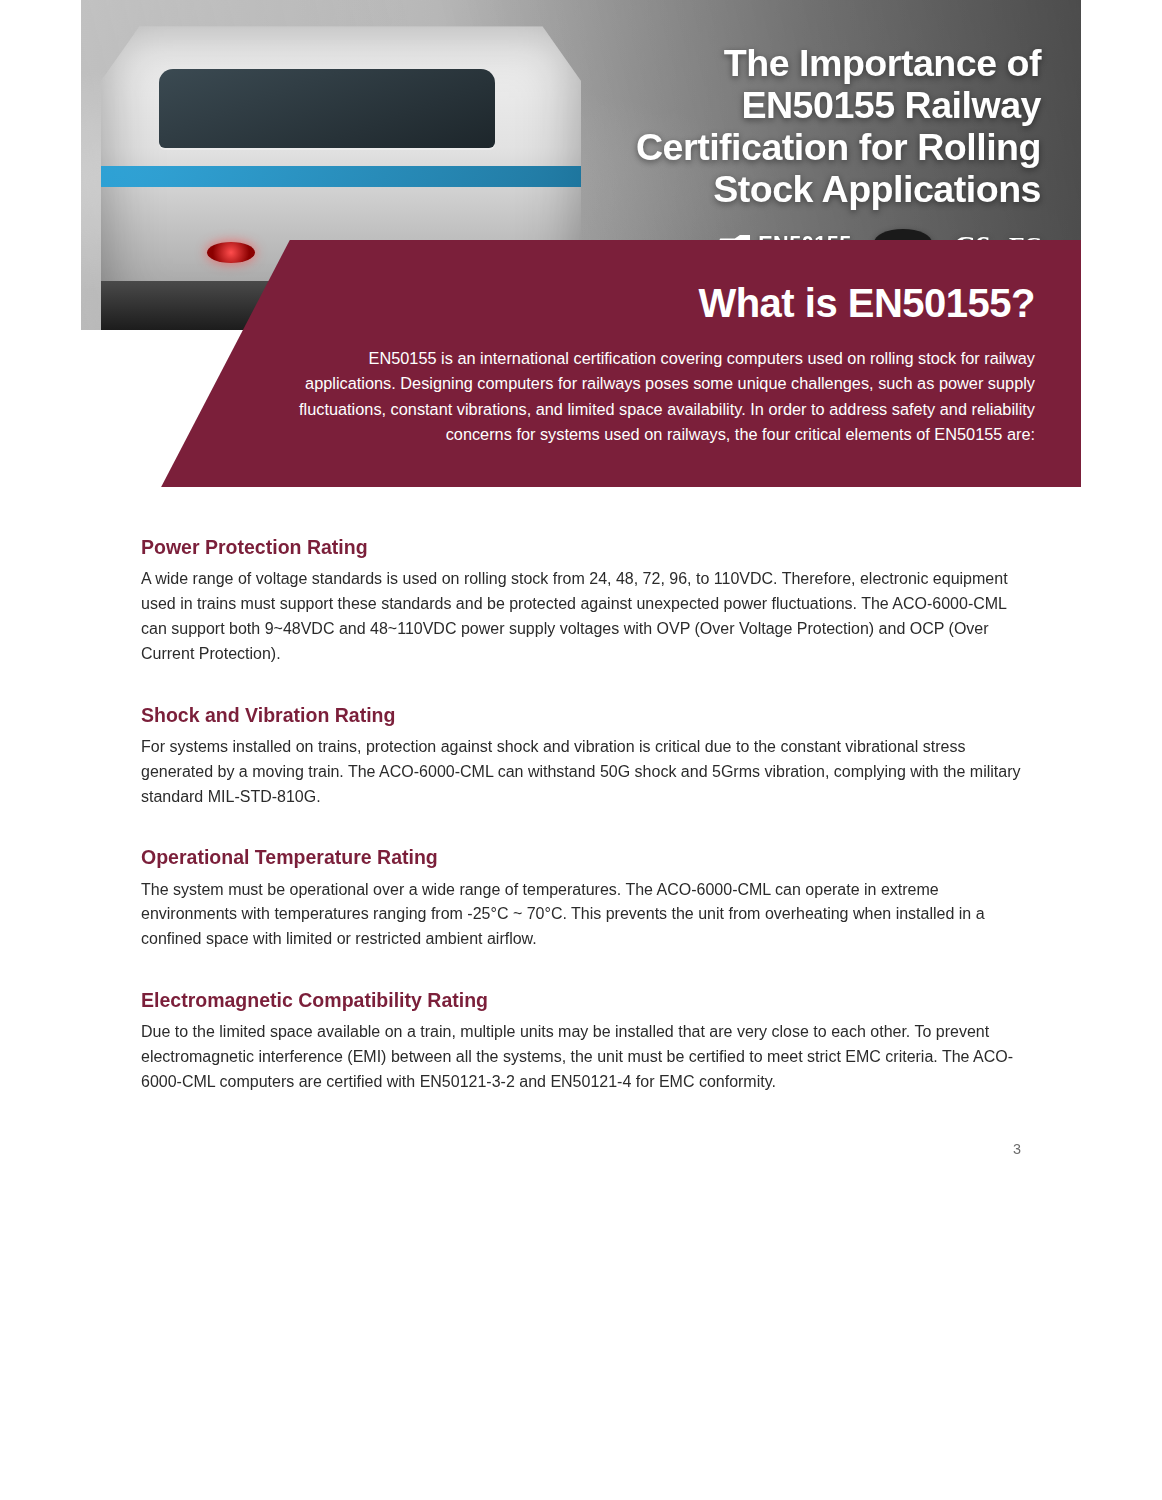The Importance of
EN50155 Railway
Certification for Rolling
Stock Applications
EN50155 Emark C€ FC
What is EN50155?
EN50155 is an international certification covering computers used on rolling stock for railway applications. Designing computers for railways poses some unique challenges, such as power supply fluctuations, constant vibrations, and limited space availability. In order to address safety and reliability concerns for systems used on railways, the four critical elements of EN50155 are:
Power Protection Rating
A wide range of voltage standards is used on rolling stock from 24, 48, 72, 96, to 110VDC. Therefore, electronic equipment used in trains must support these standards and be protected against unexpected power fluctuations. The ACO-6000-CML can support both 9~48VDC and 48~110VDC power supply voltages with OVP (Over Voltage Protection) and OCP (Over Current Protection).
Shock and Vibration Rating
For systems installed on trains, protection against shock and vibration is critical due to the constant vibrational stress generated by a moving train. The ACO-6000-CML can withstand 50G shock and 5Grms vibration, complying with the military standard MIL-STD-810G.
Operational Temperature Rating
The system must be operational over a wide range of temperatures. The ACO-6000-CML can operate in extreme environments with temperatures ranging from -25°C ~ 70°C. This prevents the unit from overheating when installed in a confined space with limited or restricted ambient airflow.
Electromagnetic Compatibility Rating
Due to the limited space available on a train, multiple units may be installed that are very close to each other. To prevent electromagnetic interference (EMI) between all the systems, the unit must be certified to meet strict EMC criteria. The ACO-6000-CML computers are certified with EN50121-3-2 and EN50121-4 for EMC conformity.
3